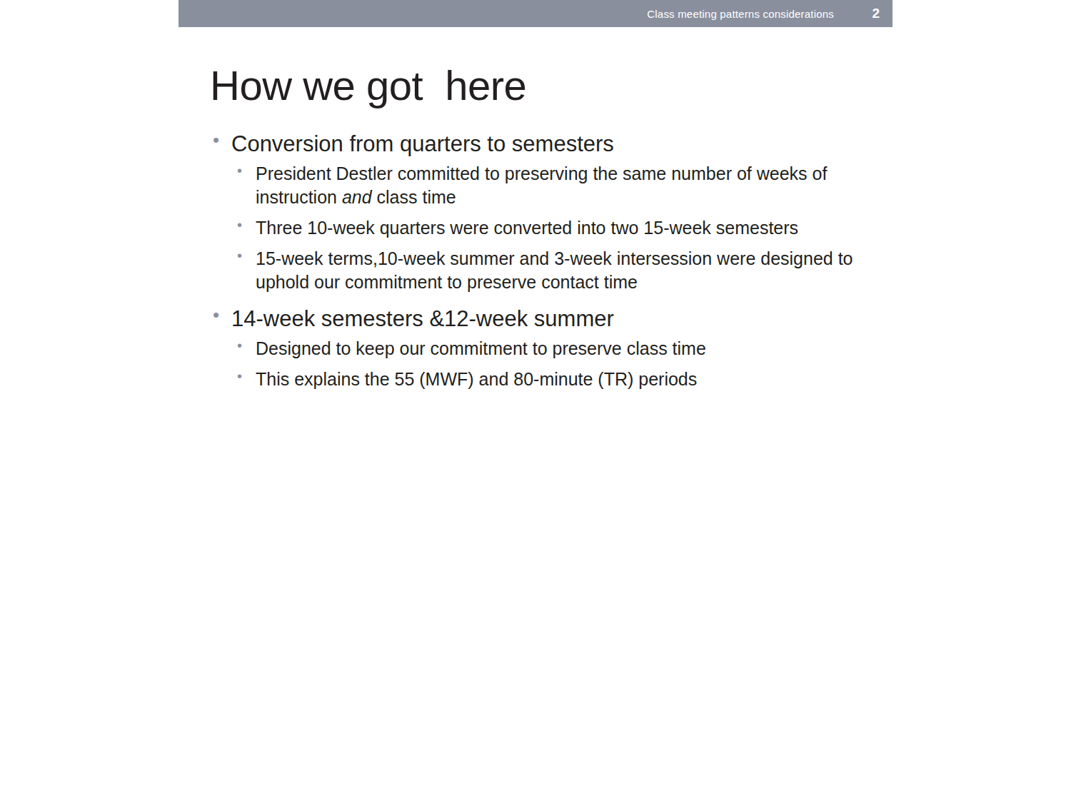Class meeting patterns considerations 2
How we got here
Conversion from quarters to semesters
President Destler committed to preserving the same number of weeks of instruction and class time
Three 10-week quarters were converted into two 15-week semesters
15-week terms,10-week summer and 3-week intersession were designed to uphold our commitment to preserve contact time
14-week semesters &12-week summer
Designed to keep our commitment to preserve class time
This explains the 55 (MWF) and 80-minute (TR) periods